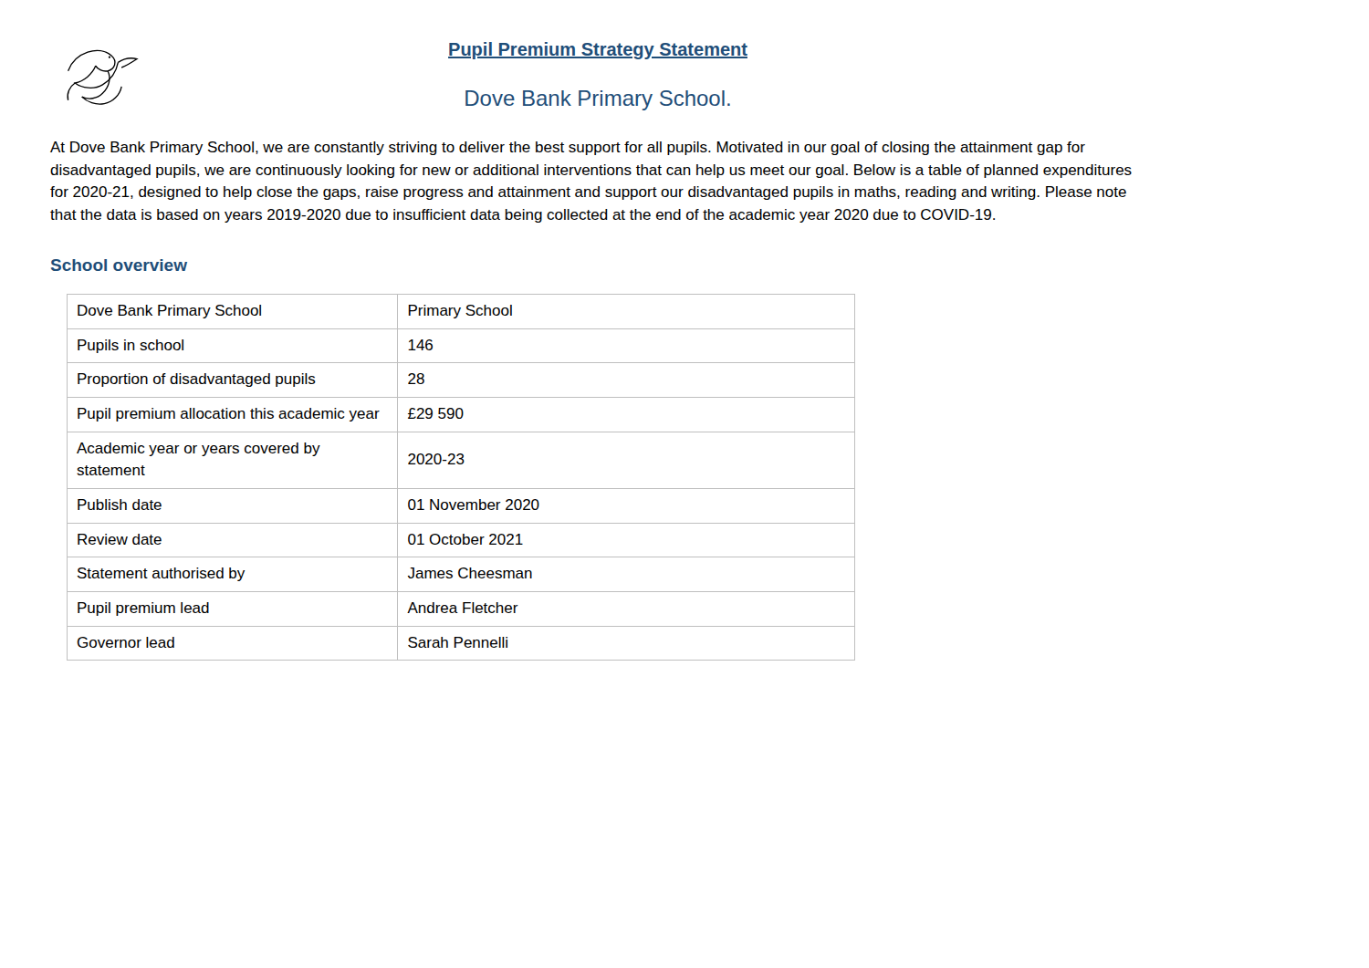Pupil Premium Strategy Statement
Dove Bank Primary School.
At Dove Bank Primary School, we are constantly striving to deliver the best support for all pupils. Motivated in our goal of closing the attainment gap for disadvantaged pupils, we are continuously looking for new or additional interventions that can help us meet our goal. Below is a table of planned expenditures for 2020-21, designed to help close the gaps, raise progress and attainment and support our disadvantaged pupils in maths, reading and writing. Please note that the data is based on years 2019-2020 due to insufficient data being collected at the end of the academic year 2020 due to COVID-19.
School overview
| Dove Bank Primary School | Primary School |
| Pupils in school | 146 |
| Proportion of disadvantaged pupils | 28 |
| Pupil premium allocation this academic year | £29 590 |
| Academic year or years covered by statement | 2020-23 |
| Publish date | 01 November 2020 |
| Review date | 01 October 2021 |
| Statement authorised by | James Cheesman |
| Pupil premium lead | Andrea Fletcher |
| Governor lead | Sarah Pennelli |